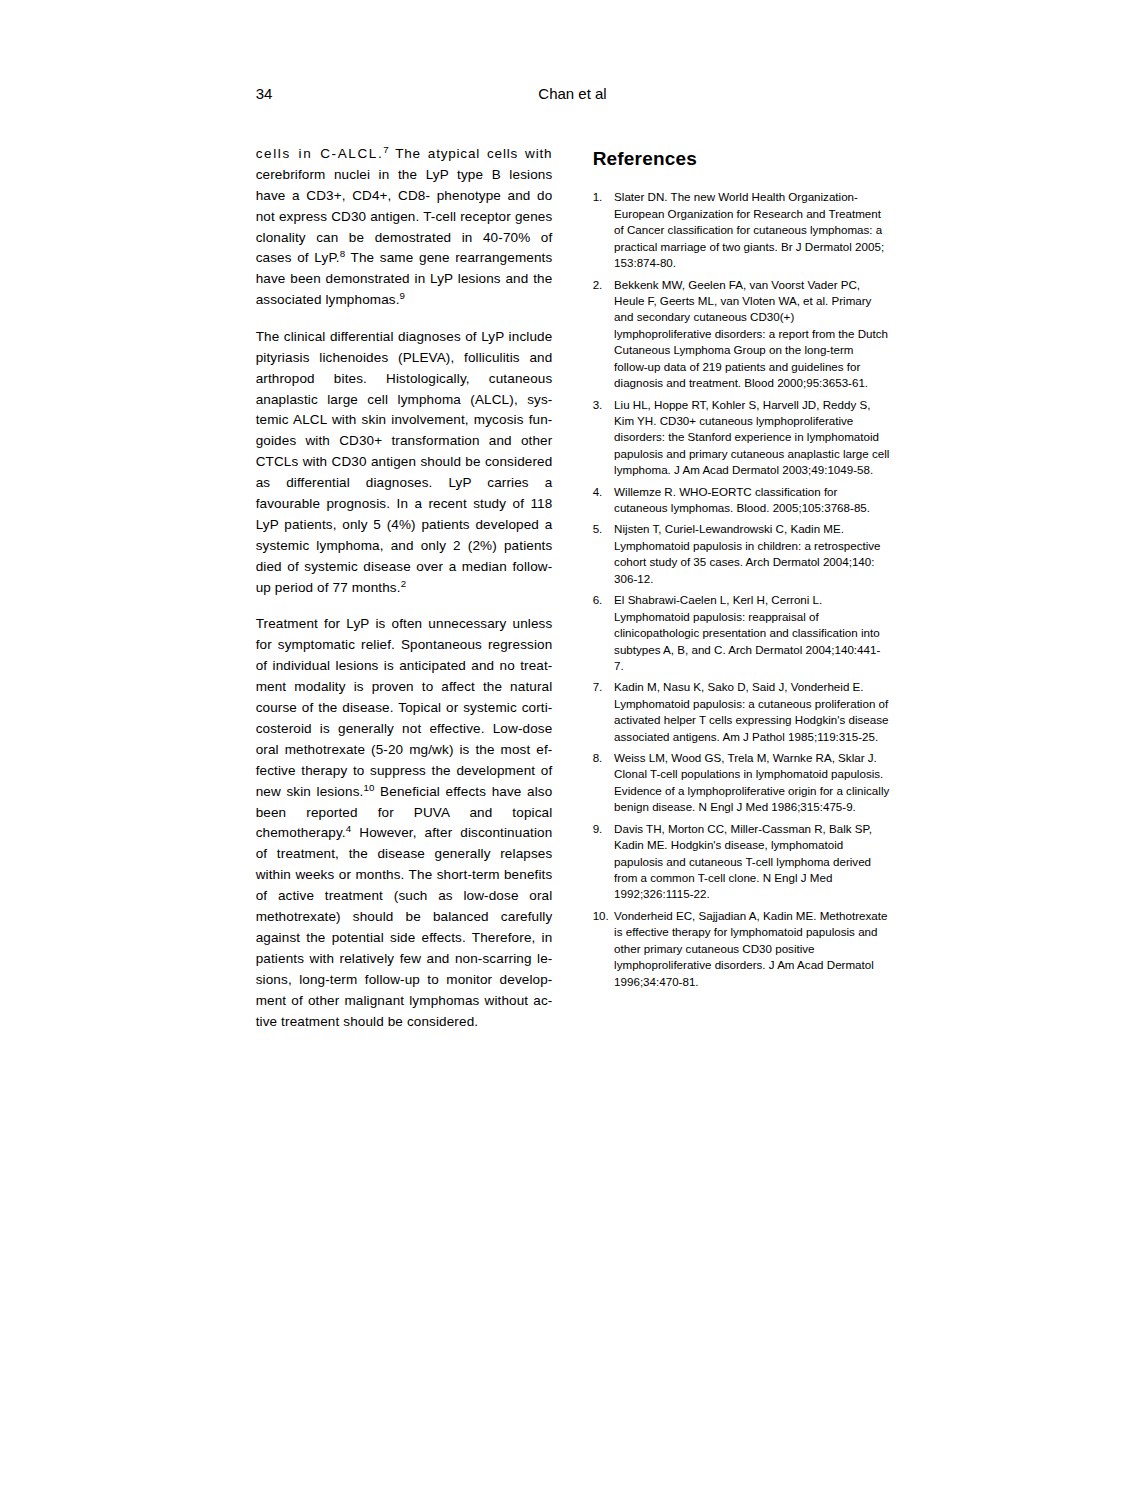34
Chan et al
cells in C-ALCL.7 The atypical cells with cerebriform nuclei in the LyP type B lesions have a CD3+, CD4+, CD8- phenotype and do not express CD30 antigen. T-cell receptor genes clonality can be demostrated in 40-70% of cases of LyP.8 The same gene rearrangements have been demonstrated in LyP lesions and the associated lymphomas.9
The clinical differential diagnoses of LyP include pityriasis lichenoides (PLEVA), folliculitis and arthropod bites. Histologically, cutaneous anaplastic large cell lymphoma (ALCL), systemic ALCL with skin involvement, mycosis fungoides with CD30+ transformation and other CTCLs with CD30 antigen should be considered as differential diagnoses. LyP carries a favourable prognosis. In a recent study of 118 LyP patients, only 5 (4%) patients developed a systemic lymphoma, and only 2 (2%) patients died of systemic disease over a median follow-up period of 77 months.2
Treatment for LyP is often unnecessary unless for symptomatic relief. Spontaneous regression of individual lesions is anticipated and no treatment modality is proven to affect the natural course of the disease. Topical or systemic corticosteroid is generally not effective. Low-dose oral methotrexate (5-20 mg/wk) is the most effective therapy to suppress the development of new skin lesions.10 Beneficial effects have also been reported for PUVA and topical chemotherapy.4 However, after discontinuation of treatment, the disease generally relapses within weeks or months. The short-term benefits of active treatment (such as low-dose oral methotrexate) should be balanced carefully against the potential side effects. Therefore, in patients with relatively few and non-scarring lesions, long-term follow-up to monitor development of other malignant lymphomas without active treatment should be considered.
References
Slater DN. The new World Health Organization-European Organization for Research and Treatment of Cancer classification for cutaneous lymphomas: a practical marriage of two giants. Br J Dermatol 2005; 153:874-80.
Bekkenk MW, Geelen FA, van Voorst Vader PC, Heule F, Geerts ML, van Vloten WA, et al. Primary and secondary cutaneous CD30(+) lymphoproliferative disorders: a report from the Dutch Cutaneous Lymphoma Group on the long-term follow-up data of 219 patients and guidelines for diagnosis and treatment. Blood 2000;95:3653-61.
Liu HL, Hoppe RT, Kohler S, Harvell JD, Reddy S, Kim YH. CD30+ cutaneous lymphoproliferative disorders: the Stanford experience in lymphomatoid papulosis and primary cutaneous anaplastic large cell lymphoma. J Am Acad Dermatol 2003;49:1049-58.
Willemze R. WHO-EORTC classification for cutaneous lymphomas. Blood. 2005;105:3768-85.
Nijsten T, Curiel-Lewandrowski C, Kadin ME. Lymphomatoid papulosis in children: a retrospective cohort study of 35 cases. Arch Dermatol 2004;140: 306-12.
El Shabrawi-Caelen L, Kerl H, Cerroni L. Lymphomatoid papulosis: reappraisal of clinicopathologic presentation and classification into subtypes A, B, and C. Arch Dermatol 2004;140:441-7.
Kadin M, Nasu K, Sako D, Said J, Vonderheid E. Lymphomatoid papulosis: a cutaneous proliferation of activated helper T cells expressing Hodgkin's disease associated antigens. Am J Pathol 1985;119:315-25.
Weiss LM, Wood GS, Trela M, Warnke RA, Sklar J. Clonal T-cell populations in lymphomatoid papulosis. Evidence of a lymphoproliferative origin for a clinically benign disease. N Engl J Med 1986;315:475-9.
Davis TH, Morton CC, Miller-Cassman R, Balk SP, Kadin ME. Hodgkin's disease, lymphomatoid papulosis and cutaneous T-cell lymphoma derived from a common T-cell clone. N Engl J Med 1992;326:1115-22.
Vonderheid EC, Sajjadian A, Kadin ME. Methotrexate is effective therapy for lymphomatoid papulosis and other primary cutaneous CD30 positive lymphoproliferative disorders. J Am Acad Dermatol 1996;34:470-81.